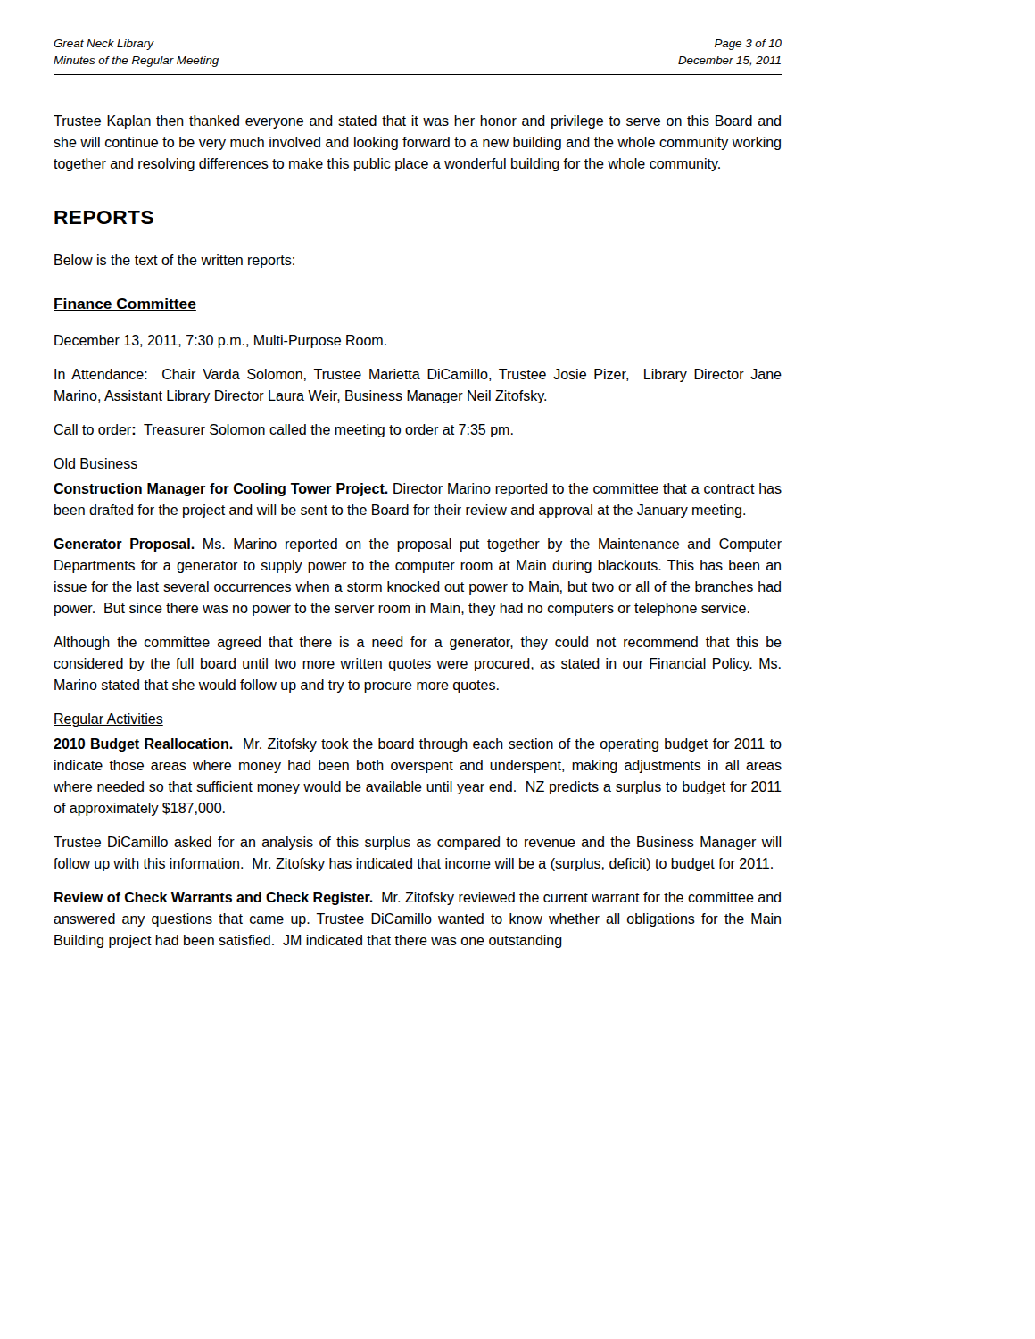Great Neck Library
Minutes of the Regular Meeting
Page 3 of 10
December 15, 2011
Trustee Kaplan then thanked everyone and stated that it was her honor and privilege to serve on this Board and she will continue to be very much involved and looking forward to a new building and the whole community working together and resolving differences to make this public place a wonderful building for the whole community.
REPORTS
Below is the text of the written reports:
Finance Committee
December 13, 2011, 7:30 p.m., Multi-Purpose Room.
In Attendance: Chair Varda Solomon, Trustee Marietta DiCamillo, Trustee Josie Pizer, Library Director Jane Marino, Assistant Library Director Laura Weir, Business Manager Neil Zitofsky.
Call to order: Treasurer Solomon called the meeting to order at 7:35 pm.
Old Business
Construction Manager for Cooling Tower Project. Director Marino reported to the committee that a contract has been drafted for the project and will be sent to the Board for their review and approval at the January meeting.
Generator Proposal. Ms. Marino reported on the proposal put together by the Maintenance and Computer Departments for a generator to supply power to the computer room at Main during blackouts. This has been an issue for the last several occurrences when a storm knocked out power to Main, but two or all of the branches had power. But since there was no power to the server room in Main, they had no computers or telephone service.
Although the committee agreed that there is a need for a generator, they could not recommend that this be considered by the full board until two more written quotes were procured, as stated in our Financial Policy. Ms. Marino stated that she would follow up and try to procure more quotes.
Regular Activities
2010 Budget Reallocation. Mr. Zitofsky took the board through each section of the operating budget for 2011 to indicate those areas where money had been both overspent and underspent, making adjustments in all areas where needed so that sufficient money would be available until year end. NZ predicts a surplus to budget for 2011 of approximately $187,000.
Trustee DiCamillo asked for an analysis of this surplus as compared to revenue and the Business Manager will follow up with this information. Mr. Zitofsky has indicated that income will be a (surplus, deficit) to budget for 2011.
Review of Check Warrants and Check Register. Mr. Zitofsky reviewed the current warrant for the committee and answered any questions that came up. Trustee DiCamillo wanted to know whether all obligations for the Main Building project had been satisfied. JM indicated that there was one outstanding